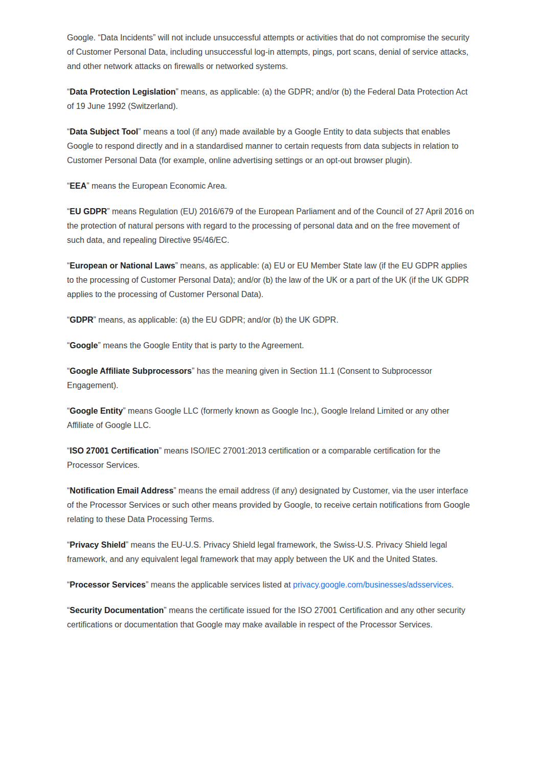Google. “Data Incidents” will not include unsuccessful attempts or activities that do not compromise the security of Customer Personal Data, including unsuccessful log-in attempts, pings, port scans, denial of service attacks, and other network attacks on firewalls or networked systems.
“Data Protection Legislation” means, as applicable: (a) the GDPR; and/or (b) the Federal Data Protection Act of 19 June 1992 (Switzerland).
“Data Subject Tool” means a tool (if any) made available by a Google Entity to data subjects that enables Google to respond directly and in a standardised manner to certain requests from data subjects in relation to Customer Personal Data (for example, online advertising settings or an opt-out browser plugin).
“EEA” means the European Economic Area.
“EU GDPR” means Regulation (EU) 2016/679 of the European Parliament and of the Council of 27 April 2016 on the protection of natural persons with regard to the processing of personal data and on the free movement of such data, and repealing Directive 95/46/EC.
“European or National Laws” means, as applicable: (a) EU or EU Member State law (if the EU GDPR applies to the processing of Customer Personal Data); and/or (b) the law of the UK or a part of the UK (if the UK GDPR applies to the processing of Customer Personal Data).
“GDPR” means, as applicable: (a) the EU GDPR; and/or (b) the UK GDPR.
“Google” means the Google Entity that is party to the Agreement.
“Google Affiliate Subprocessors” has the meaning given in Section 11.1 (Consent to Subprocessor Engagement).
“Google Entity” means Google LLC (formerly known as Google Inc.), Google Ireland Limited or any other Affiliate of Google LLC.
“ISO 27001 Certification” means ISO/IEC 27001:2013 certification or a comparable certification for the Processor Services.
“Notification Email Address” means the email address (if any) designated by Customer, via the user interface of the Processor Services or such other means provided by Google, to receive certain notifications from Google relating to these Data Processing Terms.
“Privacy Shield” means the EU-U.S. Privacy Shield legal framework, the Swiss-U.S. Privacy Shield legal framework, and any equivalent legal framework that may apply between the UK and the United States.
“Processor Services” means the applicable services listed at privacy.google.com/businesses/adsservices.
“Security Documentation” means the certificate issued for the ISO 27001 Certification and any other security certifications or documentation that Google may make available in respect of the Processor Services.